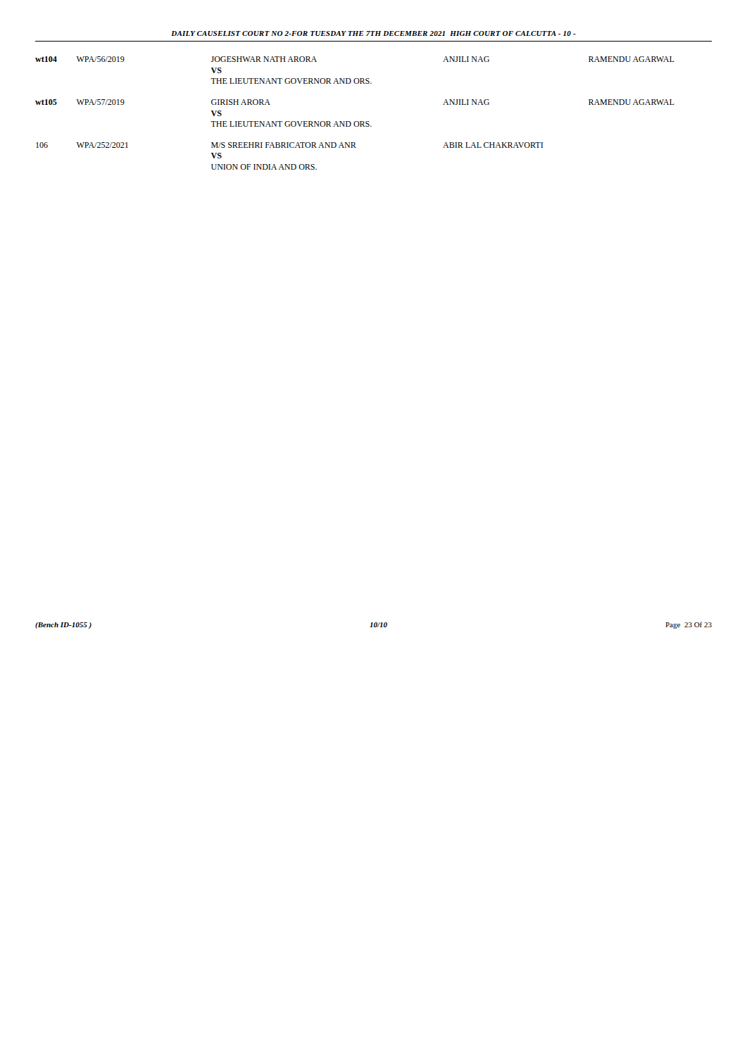DAILY CAUSELIST COURT NO 2-FOR TUESDAY THE 7TH DECEMBER 2021 HIGH COURT OF CALCUTTA - 10 -
| wt104 | WPA/56/2019 | JOGESHWAR NATH ARORA VS THE LIEUTENANT GOVERNOR AND ORS. | ANJILI NAG | RAMENDU AGARWAL |
| wt105 | WPA/57/2019 | GIRISH ARORA VS THE LIEUTENANT GOVERNOR AND ORS. | ANJILI NAG | RAMENDU AGARWAL |
| 106 | WPA/252/2021 | M/S SREEHRI FABRICATOR AND ANR VS UNION OF INDIA AND ORS. | ABIR LAL CHAKRAVORTI | |
(Bench ID-1055 )
10/10
Page 23 Of 23